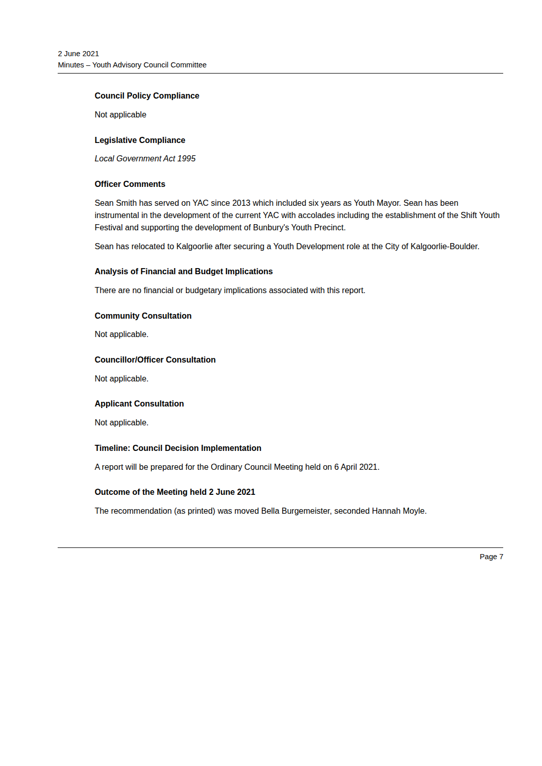2 June 2021
Minutes – Youth Advisory Council Committee
Council Policy Compliance
Not applicable
Legislative Compliance
Local Government Act 1995
Officer Comments
Sean Smith has served on YAC since 2013 which included six years as Youth Mayor. Sean has been instrumental in the development of the current YAC with accolades including the establishment of the Shift Youth Festival and supporting the development of Bunbury's Youth Precinct.
Sean has relocated to Kalgoorlie after securing a Youth Development role at the City of Kalgoorlie-Boulder.
Analysis of Financial and Budget Implications
There are no financial or budgetary implications associated with this report.
Community Consultation
Not applicable.
Councillor/Officer Consultation
Not applicable.
Applicant Consultation
Not applicable.
Timeline: Council Decision Implementation
A report will be prepared for the Ordinary Council Meeting held on 6 April 2021.
Outcome of the Meeting held 2 June 2021
The recommendation (as printed) was moved Bella Burgemeister, seconded Hannah Moyle.
Page 7